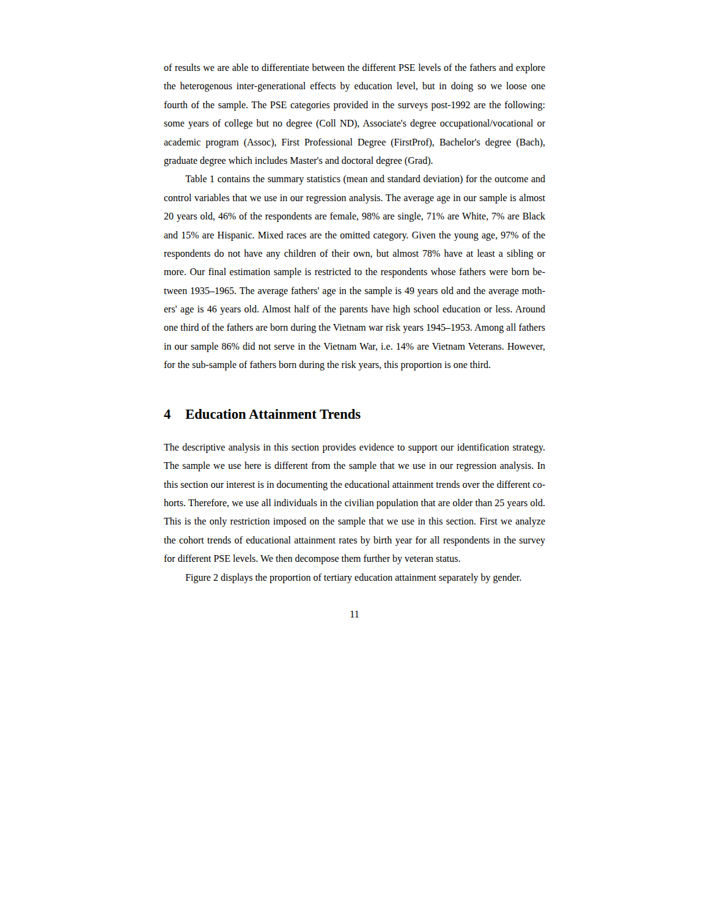of results we are able to differentiate between the different PSE levels of the fathers and explore the heterogenous inter-generational effects by education level, but in doing so we loose one fourth of the sample. The PSE categories provided in the surveys post-1992 are the following: some years of college but no degree (Coll ND), Associate's degree occupational/vocational or academic program (Assoc), First Professional Degree (FirstProf), Bachelor's degree (Bach), graduate degree which includes Master's and doctoral degree (Grad).
Table 1 contains the summary statistics (mean and standard deviation) for the outcome and control variables that we use in our regression analysis. The average age in our sample is almost 20 years old, 46% of the respondents are female, 98% are single, 71% are White, 7% are Black and 15% are Hispanic. Mixed races are the omitted category. Given the young age, 97% of the respondents do not have any children of their own, but almost 78% have at least a sibling or more. Our final estimation sample is restricted to the respondents whose fathers were born between 1935–1965. The average fathers' age in the sample is 49 years old and the average mothers' age is 46 years old. Almost half of the parents have high school education or less. Around one third of the fathers are born during the Vietnam war risk years 1945–1953. Among all fathers in our sample 86% did not serve in the Vietnam War, i.e. 14% are Vietnam Veterans. However, for the sub-sample of fathers born during the risk years, this proportion is one third.
4 Education Attainment Trends
The descriptive analysis in this section provides evidence to support our identification strategy. The sample we use here is different from the sample that we use in our regression analysis. In this section our interest is in documenting the educational attainment trends over the different cohorts. Therefore, we use all individuals in the civilian population that are older than 25 years old. This is the only restriction imposed on the sample that we use in this section. First we analyze the cohort trends of educational attainment rates by birth year for all respondents in the survey for different PSE levels. We then decompose them further by veteran status.
Figure 2 displays the proportion of tertiary education attainment separately by gender.
11